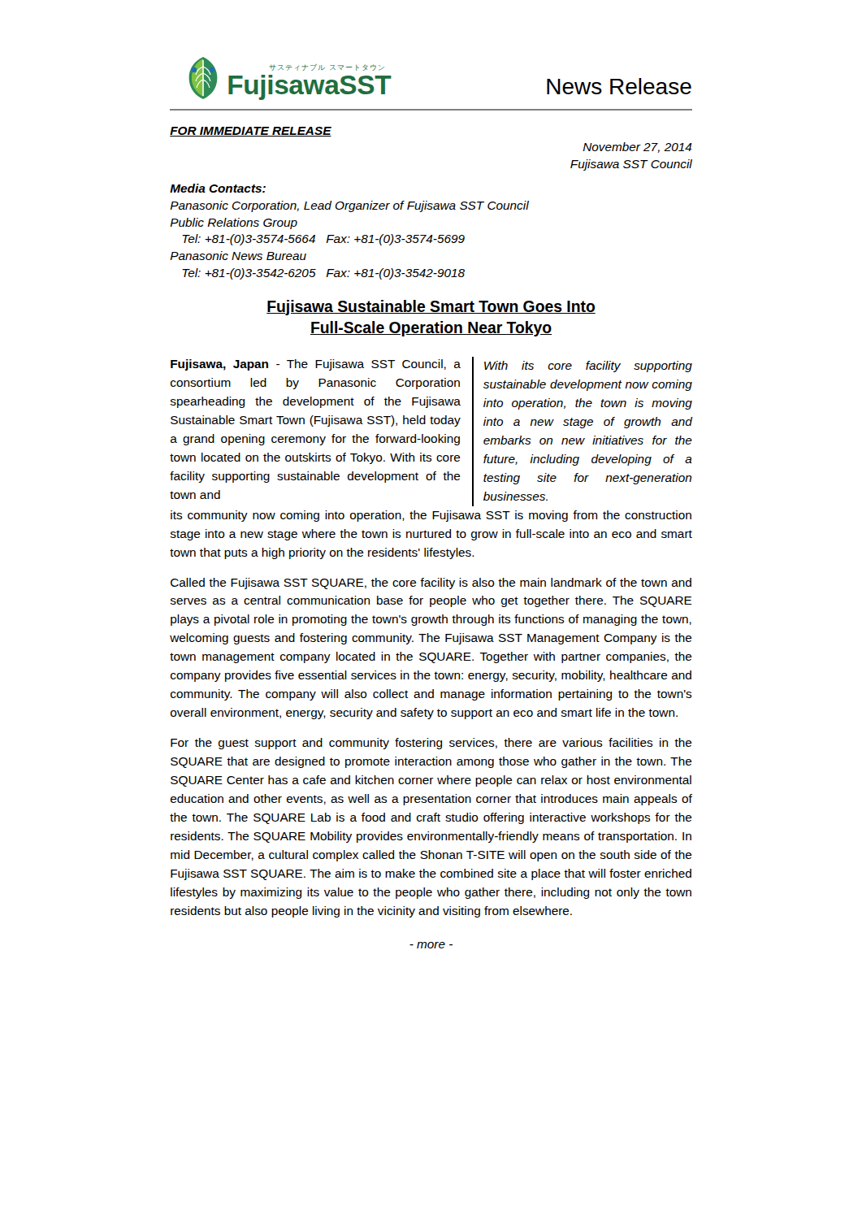サスティナブル スマートタウン
Fujisawa SST
News Release
FOR IMMEDIATE RELEASE
November 27, 2014
Fujisawa SST Council
Media Contacts:
Panasonic Corporation, Lead Organizer of Fujisawa SST Council
Public Relations Group
Tel: +81-(0)3-3574-5664 Fax: +81-(0)3-3574-5699
Panasonic News Bureau
Tel: +81-(0)3-3542-6205 Fax: +81-(0)3-3542-9018
Fujisawa Sustainable Smart Town Goes Into
Full-Scale Operation Near Tokyo
Fujisawa, Japan - The Fujisawa SST Council, a consortium led by Panasonic Corporation spearheading the development of the Fujisawa Sustainable Smart Town (Fujisawa SST), held today a grand opening ceremony for the forward-looking town located on the outskirts of Tokyo. With its core facility supporting sustainable development of the town and
With its core facility supporting sustainable development now coming into operation, the town is moving into a new stage of growth and embarks on new initiatives for the future, including developing of a testing site for next-generation businesses.
its community now coming into operation, the Fujisawa SST is moving from the construction stage into a new stage where the town is nurtured to grow in full-scale into an eco and smart town that puts a high priority on the residents' lifestyles.
Called the Fujisawa SST SQUARE, the core facility is also the main landmark of the town and serves as a central communication base for people who get together there. The SQUARE plays a pivotal role in promoting the town's growth through its functions of managing the town, welcoming guests and fostering community. The Fujisawa SST Management Company is the town management company located in the SQUARE. Together with partner companies, the company provides five essential services in the town: energy, security, mobility, healthcare and community. The company will also collect and manage information pertaining to the town's overall environment, energy, security and safety to support an eco and smart life in the town.
For the guest support and community fostering services, there are various facilities in the SQUARE that are designed to promote interaction among those who gather in the town. The SQUARE Center has a cafe and kitchen corner where people can relax or host environmental education and other events, as well as a presentation corner that introduces main appeals of the town. The SQUARE Lab is a food and craft studio offering interactive workshops for the residents. The SQUARE Mobility provides environmentally-friendly means of transportation. In mid December, a cultural complex called the Shonan T-SITE will open on the south side of the Fujisawa SST SQUARE. The aim is to make the combined site a place that will foster enriched lifestyles by maximizing its value to the people who gather there, including not only the town residents but also people living in the vicinity and visiting from elsewhere.
- more -